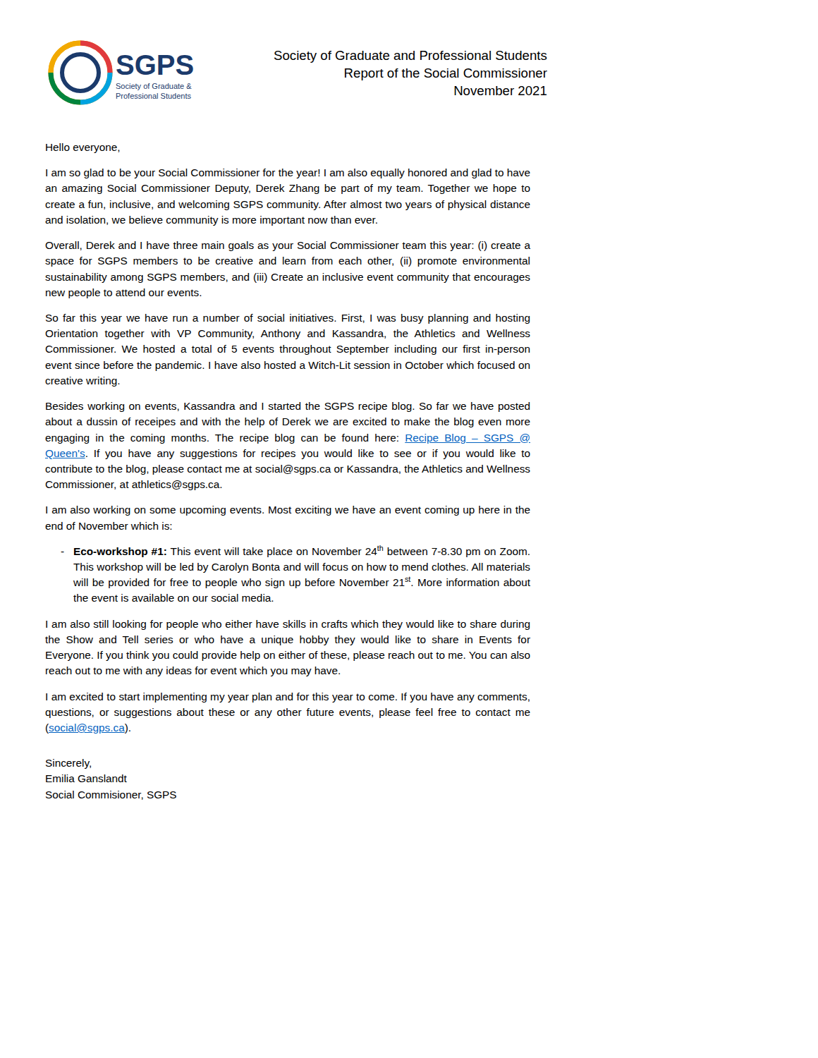SGPS Society of Graduate & Professional Students
Society of Graduate and Professional Students
Report of the Social Commissioner
November 2021
Hello everyone,
I am so glad to be your Social Commissioner for the year! I am also equally honored and glad to have an amazing Social Commissioner Deputy, Derek Zhang be part of my team. Together we hope to create a fun, inclusive, and welcoming SGPS community. After almost two years of physical distance and isolation, we believe community is more important now than ever.
Overall, Derek and I have three main goals as your Social Commissioner team this year: (i) create a space for SGPS members to be creative and learn from each other, (ii) promote environmental sustainability among SGPS members, and (iii) Create an inclusive event community that encourages new people to attend our events.
So far this year we have run a number of social initiatives. First, I was busy planning and hosting Orientation together with VP Community, Anthony and Kassandra, the Athletics and Wellness Commissioner. We hosted a total of 5 events throughout September including our first in-person event since before the pandemic. I have also hosted a Witch-Lit session in October which focused on creative writing.
Besides working on events, Kassandra and I started the SGPS recipe blog. So far we have posted about a dussin of receipes and with the help of Derek we are excited to make the blog even more engaging in the coming months. The recipe blog can be found here: Recipe Blog – SGPS @ Queen's. If you have any suggestions for recipes you would like to see or if you would like to contribute to the blog, please contact me at social@sgps.ca or Kassandra, the Athletics and Wellness Commissioner, at athletics@sgps.ca.
I am also working on some upcoming events. Most exciting we have an event coming up here in the end of November which is:
Eco-workshop #1: This event will take place on November 24th between 7-8.30 pm on Zoom. This workshop will be led by Carolyn Bonta and will focus on how to mend clothes. All materials will be provided for free to people who sign up before November 21st. More information about the event is available on our social media.
I am also still looking for people who either have skills in crafts which they would like to share during the Show and Tell series or who have a unique hobby they would like to share in Events for Everyone. If you think you could provide help on either of these, please reach out to me. You can also reach out to me with any ideas for event which you may have.
I am excited to start implementing my year plan and for this year to come. If you have any comments, questions, or suggestions about these or any other future events, please feel free to contact me (social@sgps.ca).
Sincerely,
Emilia Ganslandt
Social Commisioner, SGPS